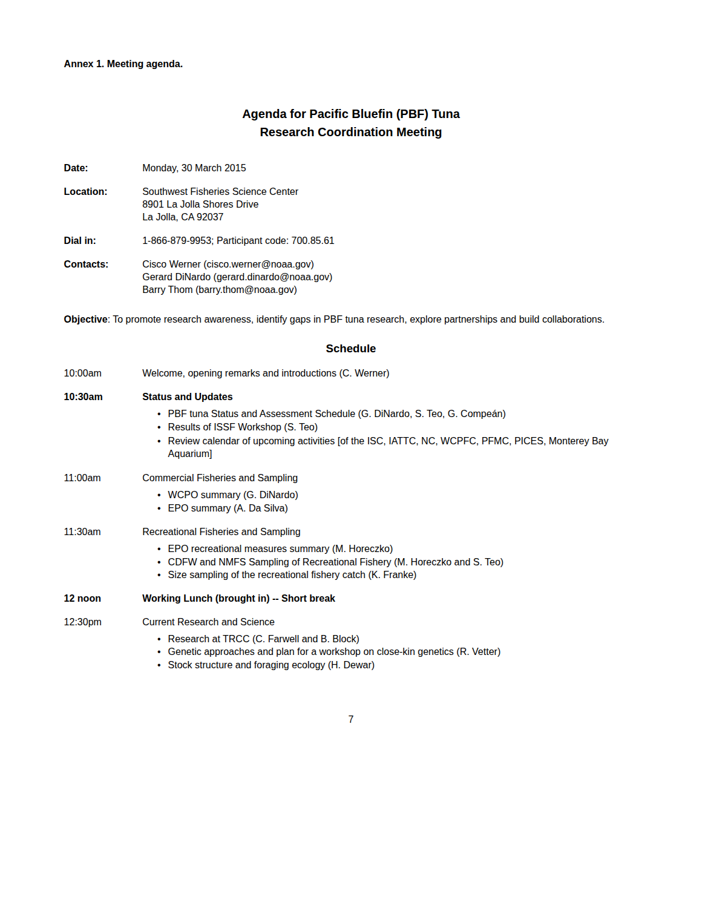Annex 1. Meeting agenda.
Agenda for Pacific Bluefin (PBF) Tuna Research Coordination Meeting
| Date: | Monday, 30 March 2015 |
| Location: | Southwest Fisheries Science Center 8901 La Jolla Shores Drive La Jolla, CA 92037 |
| Dial in: | 1-866-879-9953; Participant code: 700.85.61 |
| Contacts: | Cisco Werner (cisco.werner@noaa.gov) Gerard DiNardo (gerard.dinardo@noaa.gov) Barry Thom (barry.thom@noaa.gov) |
Objective: To promote research awareness, identify gaps in PBF tuna research, explore partnerships and build collaborations.
Schedule
| 10:00am | Welcome, opening remarks and introductions (C. Werner) |
| 10:30am | Status and Updates PBF tuna Status and Assessment Schedule (G. DiNardo, S. Teo, G. Compeán) Results of ISSF Workshop (S. Teo) Review calendar of upcoming activities [of the ISC, IATTC, NC, WCPFC, PFMC, PICES, Monterey Bay Aquarium] |
| 11:00am | Commercial Fisheries and Sampling WCPO summary (G. DiNardo) EPO summary (A. Da Silva) |
| 11:30am | Recreational Fisheries and Sampling EPO recreational measures summary (M. Horeczko) CDFW and NMFS Sampling of Recreational Fishery (M. Horeczko and S. Teo) Size sampling of the recreational fishery catch (K. Franke) |
| 12 noon | Working Lunch (brought in) -- Short break |
| 12:30pm | Current Research and Science Research at TRCC (C. Farwell and B. Block) Genetic approaches and plan for a workshop on close-kin genetics (R. Vetter) Stock structure and foraging ecology (H. Dewar) |
7